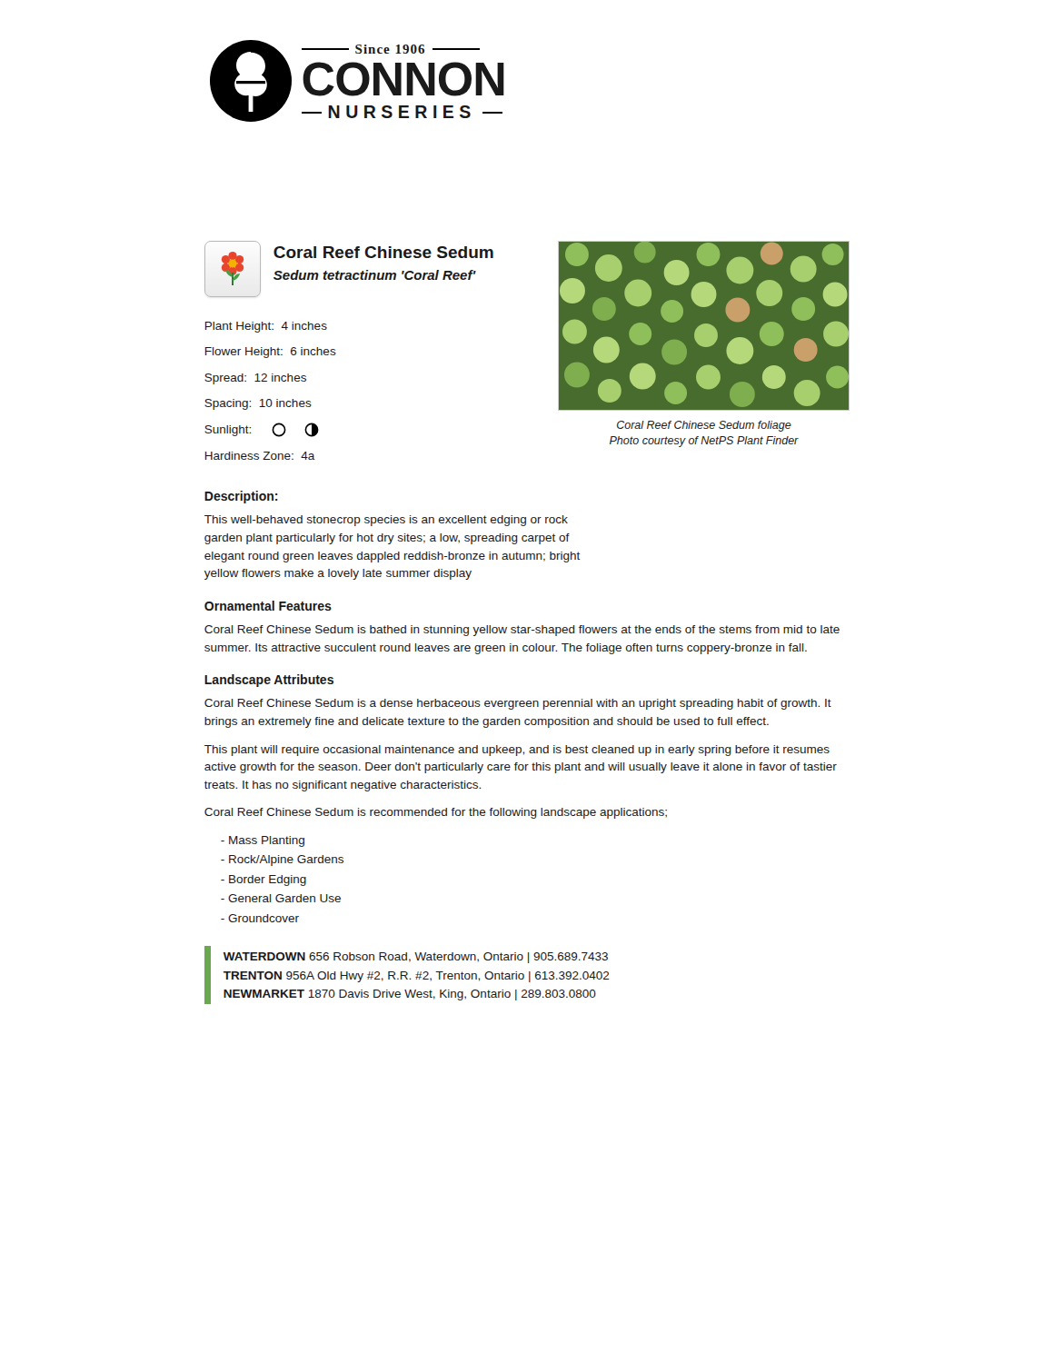Since 1906
CONNON
NURSERIES
Coral Reef Chinese Sedum
Sedum tetractinum 'Coral Reef'
Plant Height: 4 inches
Flower Height: 6 inches
Spread: 12 inches
Spacing: 10 inches
Sunlight:
Hardiness Zone: 4a
Coral Reef Chinese Sedum foliage
Photo courtesy of NetPS Plant Finder
Description:
This well-behaved stonecrop species is an excellent edging or rock garden plant particularly for hot dry sites; a low, spreading carpet of elegant round green leaves dappled reddish-bronze in autumn; bright yellow flowers make a lovely late summer display
Ornamental Features
Coral Reef Chinese Sedum is bathed in stunning yellow star-shaped flowers at the ends of the stems from mid to late summer. Its attractive succulent round leaves are green in colour. The foliage often turns coppery-bronze in fall.
Landscape Attributes
Coral Reef Chinese Sedum is a dense herbaceous evergreen perennial with an upright spreading habit of growth. It brings an extremely fine and delicate texture to the garden composition and should be used to full effect.
This plant will require occasional maintenance and upkeep, and is best cleaned up in early spring before it resumes active growth for the season. Deer don't particularly care for this plant and will usually leave it alone in favor of tastier treats. It has no significant negative characteristics.
Coral Reef Chinese Sedum is recommended for the following landscape applications;
Mass Planting
Rock/Alpine Gardens
Border Edging
General Garden Use
Groundcover
WATERDOWN 656 Robson Road, Waterdown, Ontario | 905.689.7433
TRENTON 956A Old Hwy #2, R.R. #2, Trenton, Ontario | 613.392.0402
NEWMARKET 1870 Davis Drive West, King, Ontario | 289.803.0800